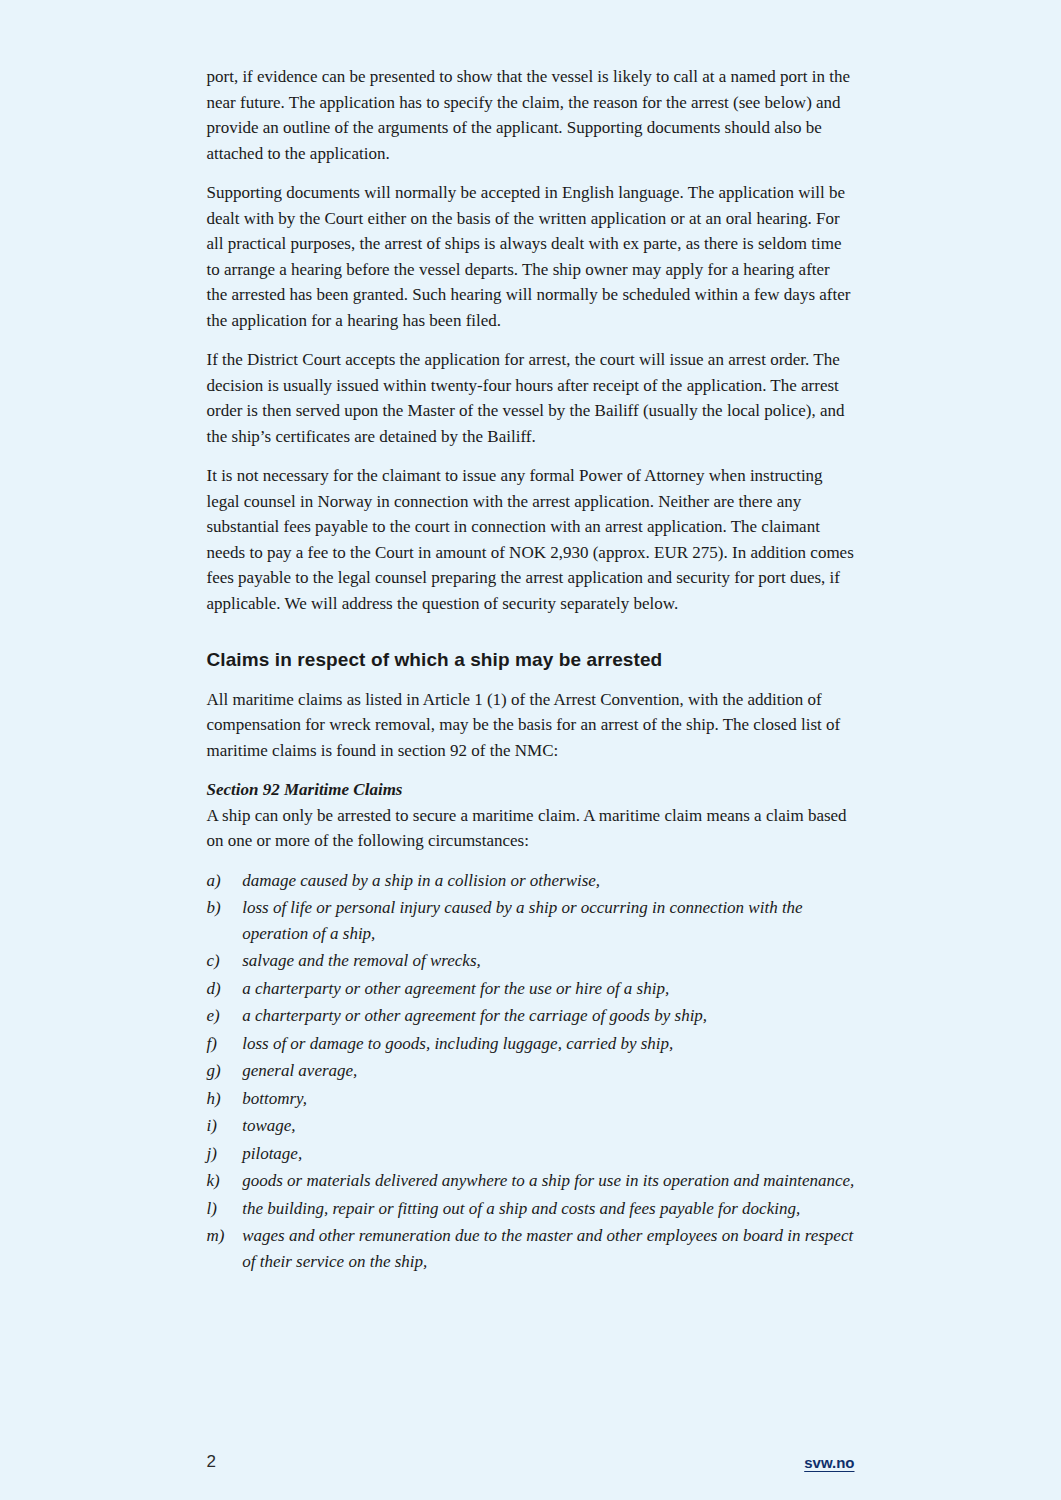port, if evidence can be presented to show that the vessel is likely to call at a named port in the near future. The application has to specify the claim, the reason for the arrest (see below) and provide an outline of the arguments of the applicant. Supporting documents should also be attached to the application.
Supporting documents will normally be accepted in English language. The application will be dealt with by the Court either on the basis of the written application or at an oral hearing. For all practical purposes, the arrest of ships is always dealt with ex parte, as there is seldom time to arrange a hearing before the vessel departs. The ship owner may apply for a hearing after the arrested has been granted. Such hearing will normally be scheduled within a few days after the application for a hearing has been filed.
If the District Court accepts the application for arrest, the court will issue an arrest order. The decision is usually issued within twenty-four hours after receipt of the application. The arrest order is then served upon the Master of the vessel by the Bailiff (usually the local police), and the ship’s certificates are detained by the Bailiff.
It is not necessary for the claimant to issue any formal Power of Attorney when instructing legal counsel in Norway in connection with the arrest application. Neither are there any substantial fees payable to the court in connection with an arrest application. The claimant needs to pay a fee to the Court in amount of NOK 2,930 (approx. EUR 275). In addition comes fees payable to the legal counsel preparing the arrest application and security for port dues, if applicable. We will address the question of security separately below.
Claims in respect of which a ship may be arrested
All maritime claims as listed in Article 1 (1) of the Arrest Convention, with the addition of compensation for wreck removal, may be the basis for an arrest of the ship. The closed list of maritime claims is found in section 92 of the NMC:
Section 92 Maritime Claims
A ship can only be arrested to secure a maritime claim. A maritime claim means a claim based on one or more of the following circumstances:
a) damage caused by a ship in a collision or otherwise,
b) loss of life or personal injury caused by a ship or occurring in connection with the operation of a ship,
c) salvage and the removal of wrecks,
d) a charterparty or other agreement for the use or hire of a ship,
e) a charterparty or other agreement for the carriage of goods by ship,
f) loss of or damage to goods, including luggage, carried by ship,
g) general average,
h) bottomry,
i) towage,
j) pilotage,
k) goods or materials delivered anywhere to a ship for use in its operation and maintenance,
l) the building, repair or fitting out of a ship and costs and fees payable for docking,
m) wages and other remuneration due to the master and other employees on board in respect of their service on the ship,
2 svw.no